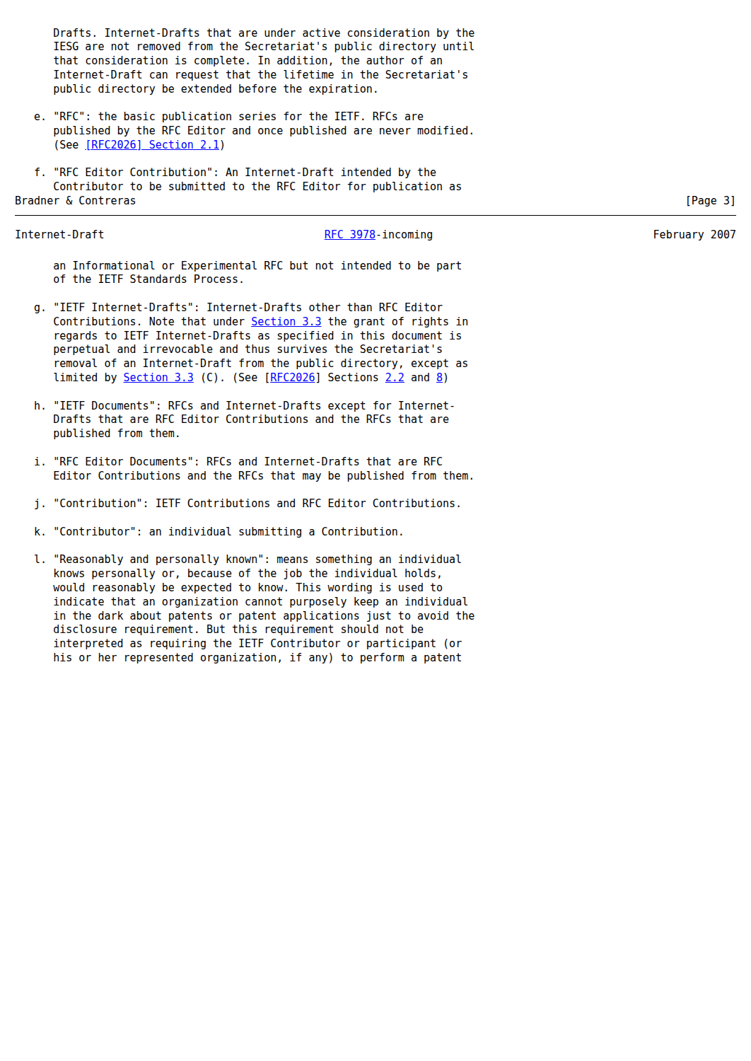Drafts. Internet-Drafts that are under active consideration by the
      IESG are not removed from the Secretariat's public directory until
      that consideration is complete. In addition, the author of an
      Internet-Draft can request that the lifetime in the Secretariat's
      public directory be extended before the expiration.

   e. "RFC": the basic publication series for the IETF. RFCs are
      published by the RFC Editor and once published are never modified.
      (See [RFC2026] Section 2.1)

   f. "RFC Editor Contribution": An Internet-Draft intended by the
      Contributor to be submitted to the RFC Editor for publication as
Bradner & Contreras [Page 3]
Internet-Draft RFC 3978-incoming February 2007
      an Informational or Experimental RFC but not intended to be part
      of the IETF Standards Process.

   g. "IETF Internet-Drafts": Internet-Drafts other than RFC Editor
      Contributions. Note that under Section 3.3 the grant of rights in
      regards to IETF Internet-Drafts as specified in this document is
      perpetual and irrevocable and thus survives the Secretariat's
      removal of an Internet-Draft from the public directory, except as
      limited by Section 3.3 (C). (See [RFC2026] Sections 2.2 and 8)

   h. "IETF Documents": RFCs and Internet-Drafts except for Internet-
      Drafts that are RFC Editor Contributions and the RFCs that are
      published from them.

   i. "RFC Editor Documents": RFCs and Internet-Drafts that are RFC
      Editor Contributions and the RFCs that may be published from them.

   j. "Contribution": IETF Contributions and RFC Editor Contributions.

   k. "Contributor": an individual submitting a Contribution.

   l. "Reasonably and personally known": means something an individual
      knows personally or, because of the job the individual holds,
      would reasonably be expected to know. This wording is used to
      indicate that an organization cannot purposely keep an individual
      in the dark about patents or patent applications just to avoid the
      disclosure requirement. But this requirement should not be
      interpreted as requiring the IETF Contributor or participant (or
      his or her represented organization, if any) to perform a patent